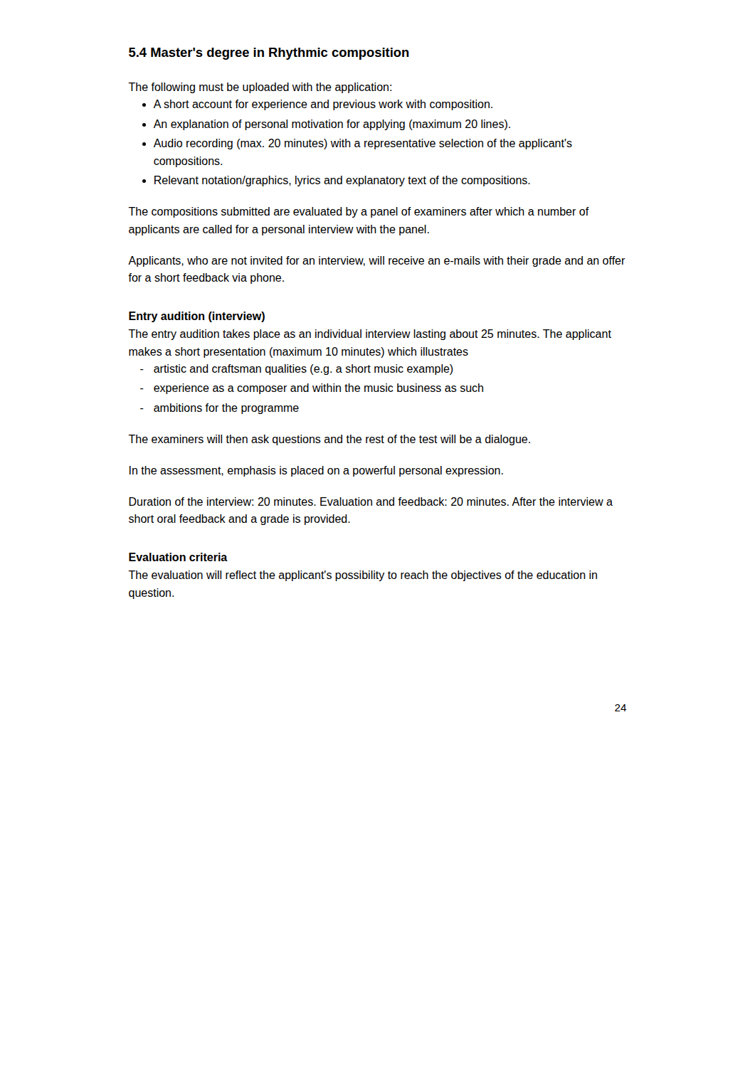5.4 Master's degree in Rhythmic composition
The following must be uploaded with the application:
A short account for experience and previous work with composition.
An explanation of personal motivation for applying (maximum 20 lines).
Audio recording (max. 20 minutes) with a representative selection of the applicant's compositions.
Relevant notation/graphics, lyrics and explanatory text of the compositions.
The compositions submitted are evaluated by a panel of examiners after which a number of applicants are called for a personal interview with the panel.
Applicants, who are not invited for an interview, will receive an e-mails with their grade and an offer for a short feedback via phone.
Entry audition (interview)
The entry audition takes place as an individual interview lasting about 25 minutes. The applicant makes a short presentation (maximum 10 minutes) which illustrates
artistic and craftsman qualities (e.g. a short music example)
experience as a composer and within the music business as such
ambitions for the programme
The examiners will then ask questions and the rest of the test will be a dialogue.
In the assessment, emphasis is placed on a powerful personal expression.
Duration of the interview: 20 minutes. Evaluation and feedback: 20 minutes. After the interview a short oral feedback and a grade is provided.
Evaluation criteria
The evaluation will reflect the applicant's possibility to reach the objectives of the education in question.
24